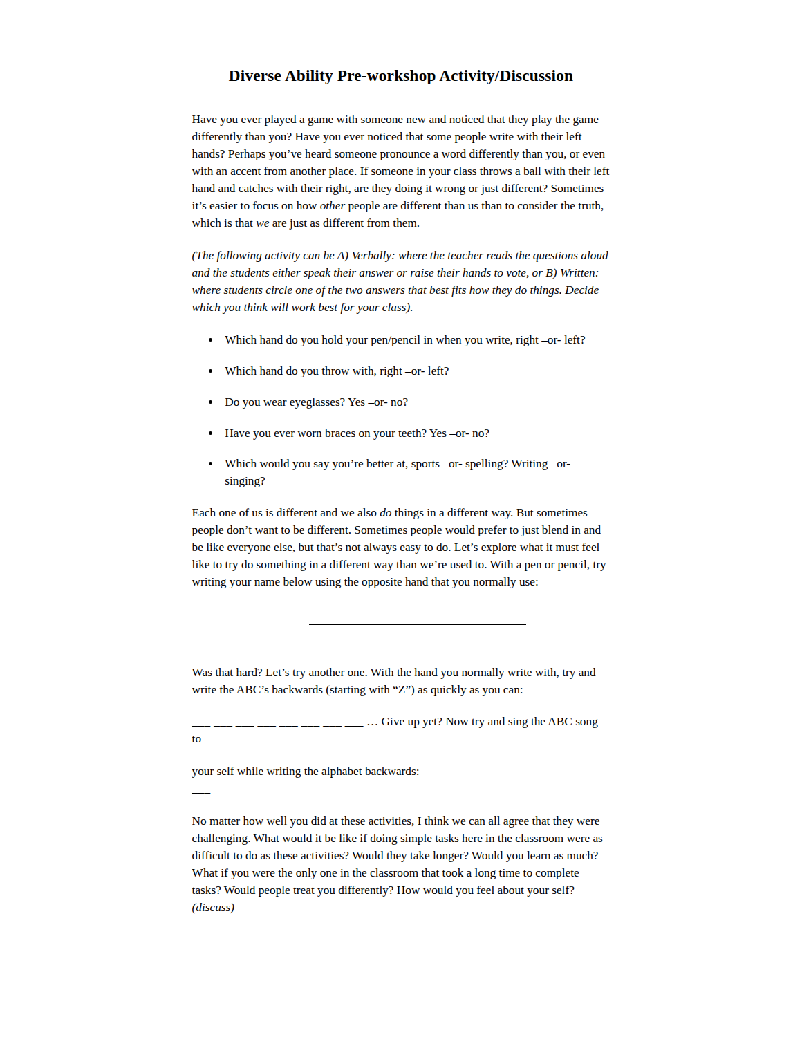Diverse Ability Pre-workshop Activity/Discussion
Have you ever played a game with someone new and noticed that they play the game differently than you? Have you ever noticed that some people write with their left hands? Perhaps you’ve heard someone pronounce a word differently than you, or even with an accent from another place. If someone in your class throws a ball with their left hand and catches with their right, are they doing it wrong or just different? Sometimes it’s easier to focus on how other people are different than us than to consider the truth, which is that we are just as different from them.
(The following activity can be A) Verbally: where the teacher reads the questions aloud and the students either speak their answer or raise their hands to vote, or B) Written: where students circle one of the two answers that best fits how they do things. Decide which you think will work best for your class).
Which hand do you hold your pen/pencil in when you write, right –or- left?
Which hand do you throw with, right –or- left?
Do you wear eyeglasses? Yes –or- no?
Have you ever worn braces on your teeth? Yes –or- no?
Which would you say you’re better at, sports –or- spelling? Writing –or-singing?
Each one of us is different and we also do things in a different way. But sometimes people don’t want to be different. Sometimes people would prefer to just blend in and be like everyone else, but that’s not always easy to do. Let’s explore what it must feel like to try do something in a different way than we’re used to. With a pen or pencil, try writing your name below using the opposite hand that you normally use:
Was that hard? Let’s try another one. With the hand you normally write with, try and write the ABC’s backwards (starting with “Z”) as quickly as you can:
___ ___ ___ ___ ___ ___ ___ ___ … Give up yet? Now try and sing the ABC song to
your self while writing the alphabet backwards: ___ ___ ___ ___ ___ ___ ___ ___ ___
No matter how well you did at these activities, I think we can all agree that they were challenging. What would it be like if doing simple tasks here in the classroom were as difficult to do as these activities? Would they take longer? Would you learn as much? What if you were the only one in the classroom that took a long time to complete tasks? Would people treat you differently? How would you feel about your self? (discuss)